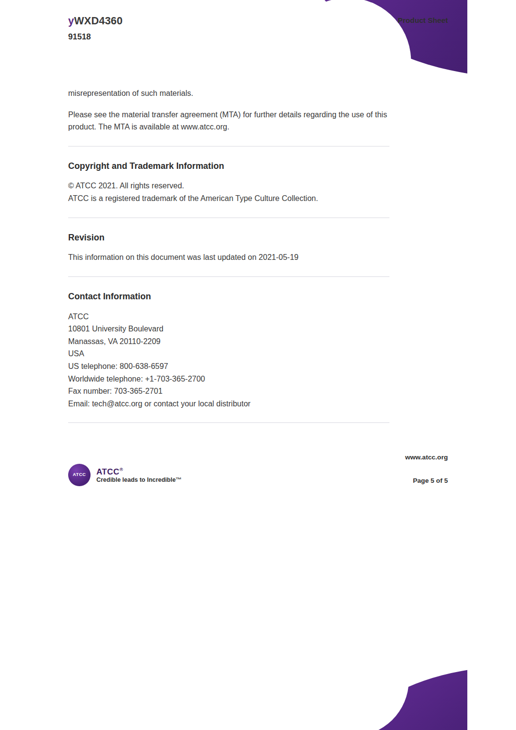y WXD4360
91518
Product Sheet
misrepresentation of such materials.
Please see the material transfer agreement (MTA) for further details regarding the use of this product. The MTA is available at www.atcc.org.
Copyright and Trademark Information
© ATCC 2021. All rights reserved.
ATCC is a registered trademark of the American Type Culture Collection.
Revision
This information on this document was last updated on 2021-05-19
Contact Information
ATCC
10801 University Boulevard
Manassas, VA 20110-2209
USA
US telephone: 800-638-6597
Worldwide telephone: +1-703-365-2700
Fax number: 703-365-2701
Email: tech@atcc.org or contact your local distributor
ATCC®
Credible leads to Incredible™
www.atcc.org Page 5 of 5